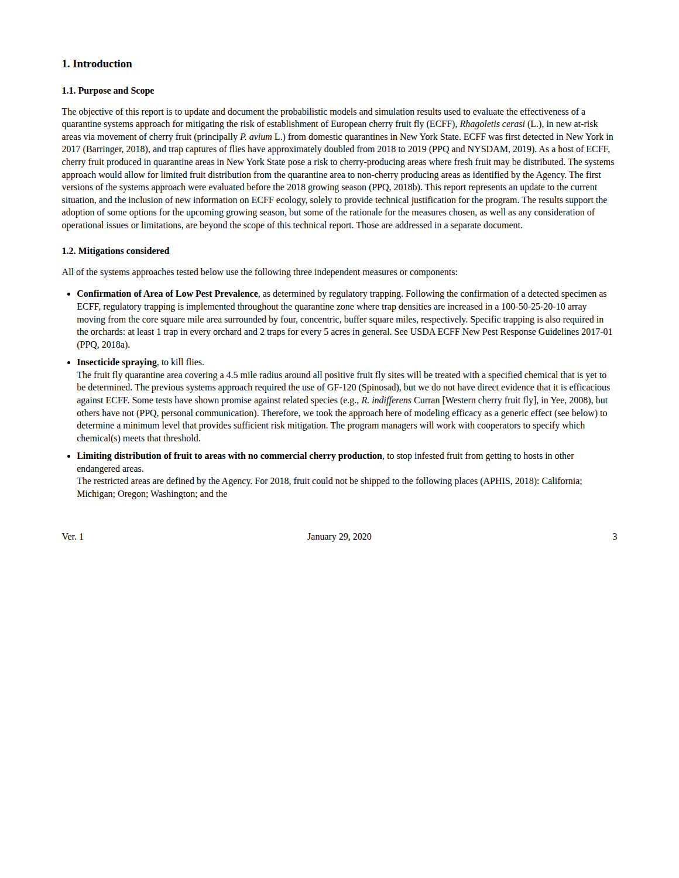1. Introduction
1.1. Purpose and Scope
The objective of this report is to update and document the probabilistic models and simulation results used to evaluate the effectiveness of a quarantine systems approach for mitigating the risk of establishment of European cherry fruit fly (ECFF), Rhagoletis cerasi (L.), in new at-risk areas via movement of cherry fruit (principally P. avium L.) from domestic quarantines in New York State. ECFF was first detected in New York in 2017 (Barringer, 2018), and trap captures of flies have approximately doubled from 2018 to 2019 (PPQ and NYSDAM, 2019). As a host of ECFF, cherry fruit produced in quarantine areas in New York State pose a risk to cherry-producing areas where fresh fruit may be distributed. The systems approach would allow for limited fruit distribution from the quarantine area to non-cherry producing areas as identified by the Agency. The first versions of the systems approach were evaluated before the 2018 growing season (PPQ, 2018b). This report represents an update to the current situation, and the inclusion of new information on ECFF ecology, solely to provide technical justification for the program. The results support the adoption of some options for the upcoming growing season, but some of the rationale for the measures chosen, as well as any consideration of operational issues or limitations, are beyond the scope of this technical report. Those are addressed in a separate document.
1.2. Mitigations considered
All of the systems approaches tested below use the following three independent measures or components:
Confirmation of Area of Low Pest Prevalence, as determined by regulatory trapping. Following the confirmation of a detected specimen as ECFF, regulatory trapping is implemented throughout the quarantine zone where trap densities are increased in a 100-50-25-20-10 array moving from the core square mile area surrounded by four, concentric, buffer square miles, respectively. Specific trapping is also required in the orchards: at least 1 trap in every orchard and 2 traps for every 5 acres in general. See USDA ECFF New Pest Response Guidelines 2017-01 (PPQ, 2018a).
Insecticide spraying, to kill flies.
The fruit fly quarantine area covering a 4.5 mile radius around all positive fruit fly sites will be treated with a specified chemical that is yet to be determined. The previous systems approach required the use of GF-120 (Spinosad), but we do not have direct evidence that it is efficacious against ECFF. Some tests have shown promise against related species (e.g., R. indifferens Curran [Western cherry fruit fly], in Yee, 2008), but others have not (PPQ, personal communication). Therefore, we took the approach here of modeling efficacy as a generic effect (see below) to determine a minimum level that provides sufficient risk mitigation. The program managers will work with cooperators to specify which chemical(s) meets that threshold.
Limiting distribution of fruit to areas with no commercial cherry production, to stop infested fruit from getting to hosts in other endangered areas.
The restricted areas are defined by the Agency. For 2018, fruit could not be shipped to the following places (APHIS, 2018): California; Michigan; Oregon; Washington; and the
Ver. 1
January 29, 2020
3